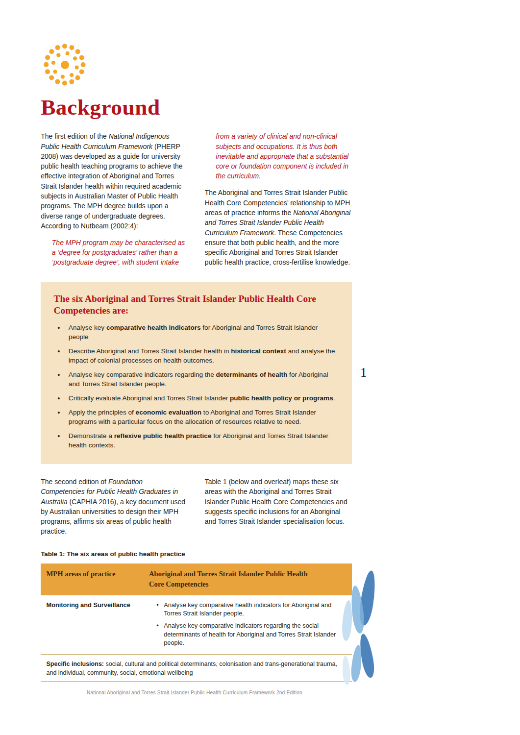Background
The first edition of the National Indigenous Public Health Curriculum Framework (PHERP 2008) was developed as a guide for university public health teaching programs to achieve the effective integration of Aboriginal and Torres Strait Islander health within required academic subjects in Australian Master of Public Health programs. The MPH degree builds upon a diverse range of undergraduate degrees. According to Nutbeam (2002:4):
The MPH program may be characterised as a ‘degree for postgraduates’ rather than a ‘postgraduate degree’, with student intake from a variety of clinical and non-clinical subjects and occupations. It is thus both inevitable and appropriate that a substantial core or foundation component is included in the curriculum.
The Aboriginal and Torres Strait Islander Public Health Core Competencies’ relationship to MPH areas of practice informs the National Aboriginal and Torres Strait Islander Public Health Curriculum Framework. These Competencies ensure that both public health, and the more specific Aboriginal and Torres Strait Islander public health practice, cross-fertilise knowledge.
The six Aboriginal and Torres Strait Islander Public Health Core Competencies are:
Analyse key comparative health indicators for Aboriginal and Torres Strait Islander people
Describe Aboriginal and Torres Strait Islander health in historical context and analyse the impact of colonial processes on health outcomes.
Analyse key comparative indicators regarding the determinants of health for Aboriginal and Torres Strait Islander people.
Critically evaluate Aboriginal and Torres Strait Islander public health policy or programs.
Apply the principles of economic evaluation to Aboriginal and Torres Strait Islander programs with a particular focus on the allocation of resources relative to need.
Demonstrate a reflexive public health practice for Aboriginal and Torres Strait Islander health contexts.
The second edition of Foundation Competencies for Public Health Graduates in Australia (CAPHIA 2016), a key document used by Australian universities to design their MPH programs, affirms six areas of public health practice.
Table 1 (below and overleaf) maps these six areas with the Aboriginal and Torres Strait Islander Public Health Core Competencies and suggests specific inclusions for an Aboriginal and Torres Strait Islander specialisation focus.
Table 1: The six areas of public health practice
| MPH areas of practice | Aboriginal and Torres Strait Islander Public Health Core Competencies |
| --- | --- |
| Monitoring and Surveillance | Analyse key comparative health indicators for Aboriginal and Torres Strait Islander people. Analyse key comparative indicators regarding the social determinants of health for Aboriginal and Torres Strait Islander people. |
| Specific inclusions: social, cultural and political determinants, colonisation and trans-generational trauma, and individual, community, social, emotional wellbeing |
1
National Aboriginal and Torres Strait Islander Public Health Curriculum Framework 2nd Edition